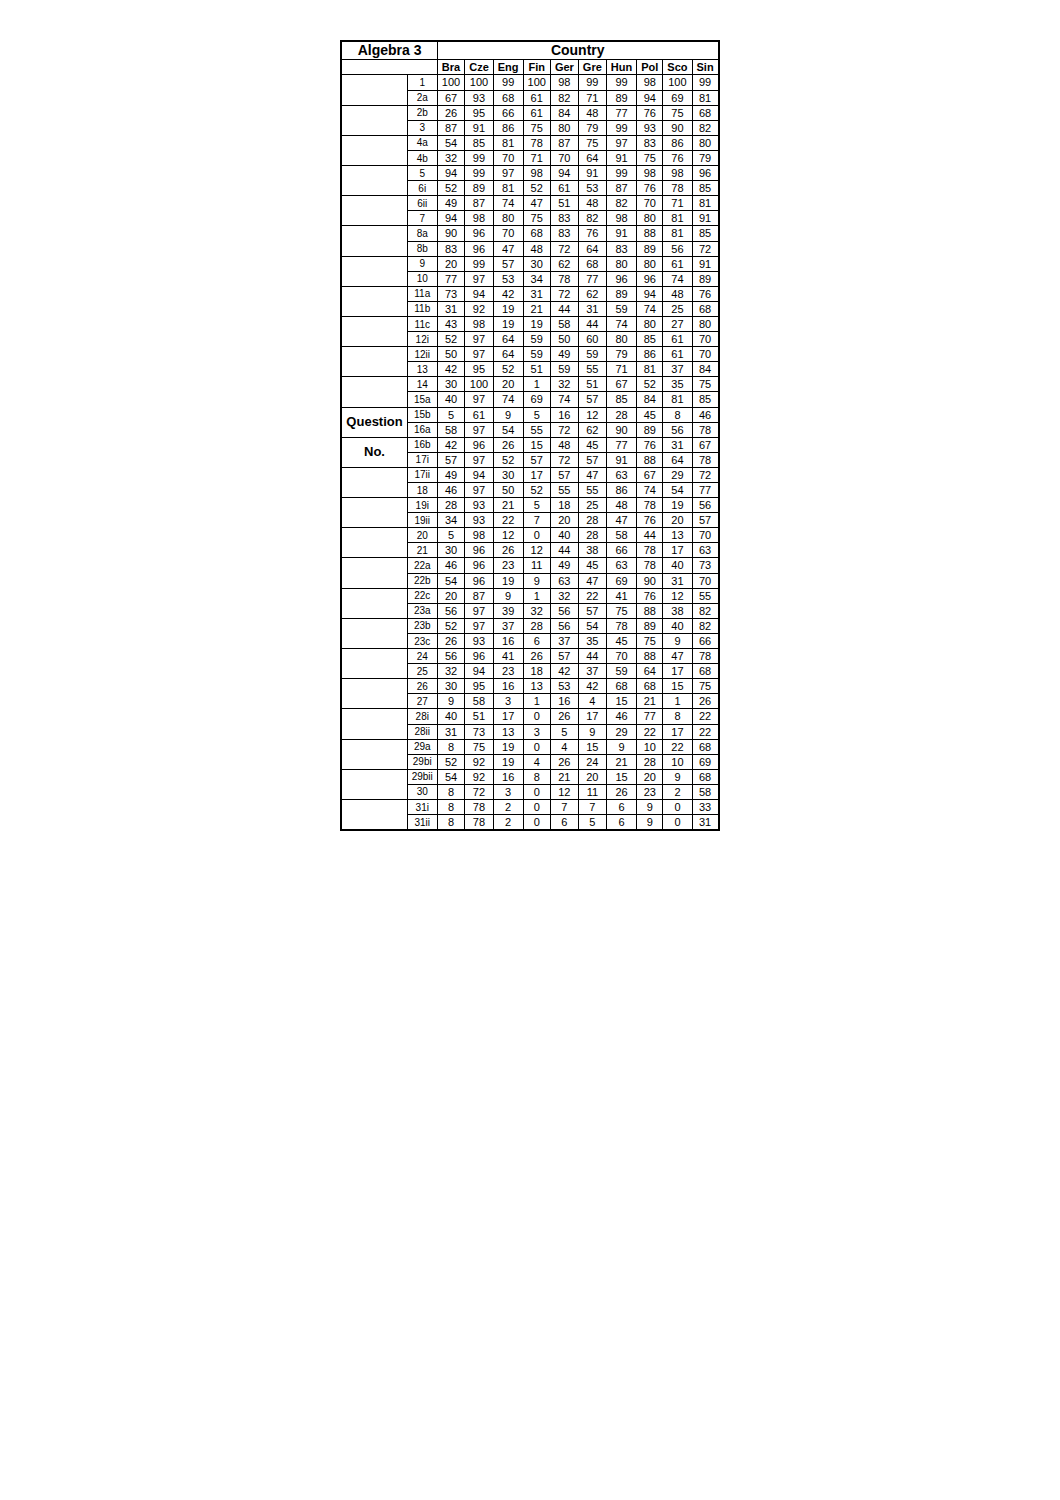| Algebra 3 | Country |
| --- | --- |
| | Bra | Cze | Eng | Fin | Ger | Gre | Hun | Pol | Sco | Sin |
| | 1 | 100 | 100 | 99 | 100 | 98 | 99 | 99 | 98 | 100 | 99 |
| 2a | 67 | 93 | 68 | 61 | 82 | 71 | 89 | 94 | 69 | 81 |
| | 2b | 26 | 95 | 66 | 61 | 84 | 48 | 77 | 76 | 75 | 68 |
| 3 | 87 | 91 | 86 | 75 | 80 | 79 | 99 | 93 | 90 | 82 |
| | 4a | 54 | 85 | 81 | 78 | 87 | 75 | 97 | 83 | 86 | 80 |
| 4b | 32 | 99 | 70 | 71 | 70 | 64 | 91 | 75 | 76 | 79 |
| | 5 | 94 | 99 | 97 | 98 | 94 | 91 | 99 | 98 | 98 | 96 |
| 6i | 52 | 89 | 81 | 52 | 61 | 53 | 87 | 76 | 78 | 85 |
| | 6ii | 49 | 87 | 74 | 47 | 51 | 48 | 82 | 70 | 71 | 81 |
| 7 | 94 | 98 | 80 | 75 | 83 | 82 | 98 | 80 | 81 | 91 |
| | 8a | 90 | 96 | 70 | 68 | 83 | 76 | 91 | 88 | 81 | 85 |
| 8b | 83 | 96 | 47 | 48 | 72 | 64 | 83 | 89 | 56 | 72 |
| | 9 | 20 | 99 | 57 | 30 | 62 | 68 | 80 | 80 | 61 | 91 |
| 10 | 77 | 97 | 53 | 34 | 78 | 77 | 96 | 96 | 74 | 89 |
| | 11a | 73 | 94 | 42 | 31 | 72 | 62 | 89 | 94 | 48 | 76 |
| 11b | 31 | 92 | 19 | 21 | 44 | 31 | 59 | 74 | 25 | 68 |
| | 11c | 43 | 98 | 19 | 19 | 58 | 44 | 74 | 80 | 27 | 80 |
| 12i | 52 | 97 | 64 | 59 | 50 | 60 | 80 | 85 | 61 | 70 |
| | 12ii | 50 | 97 | 64 | 59 | 49 | 59 | 79 | 86 | 61 | 70 |
| 13 | 42 | 95 | 52 | 51 | 59 | 55 | 71 | 81 | 37 | 84 |
| | 14 | 30 | 100 | 20 | 1 | 32 | 51 | 67 | 52 | 35 | 75 |
| 15a | 40 | 97 | 74 | 69 | 74 | 57 | 85 | 84 | 81 | 85 |
| Question | 15b | 5 | 61 | 9 | 5 | 16 | 12 | 28 | 45 | 8 | 46 |
| 16a | 58 | 97 | 54 | 55 | 72 | 62 | 90 | 89 | 56 | 78 |
| No. | 16b | 42 | 96 | 26 | 15 | 48 | 45 | 77 | 76 | 31 | 67 |
| 17i | 57 | 97 | 52 | 57 | 72 | 57 | 91 | 88 | 64 | 78 |
| | 17ii | 49 | 94 | 30 | 17 | 57 | 47 | 63 | 67 | 29 | 72 |
| 18 | 46 | 97 | 50 | 52 | 55 | 55 | 86 | 74 | 54 | 77 |
| | 19i | 28 | 93 | 21 | 5 | 18 | 25 | 48 | 78 | 19 | 56 |
| 19ii | 34 | 93 | 22 | 7 | 20 | 28 | 47 | 76 | 20 | 57 |
| | 20 | 5 | 98 | 12 | 0 | 40 | 28 | 58 | 44 | 13 | 70 |
| 21 | 30 | 96 | 26 | 12 | 44 | 38 | 66 | 78 | 17 | 63 |
| | 22a | 46 | 96 | 23 | 11 | 49 | 45 | 63 | 78 | 40 | 73 |
| 22b | 54 | 96 | 19 | 9 | 63 | 47 | 69 | 90 | 31 | 70 |
| | 22c | 20 | 87 | 9 | 1 | 32 | 22 | 41 | 76 | 12 | 55 |
| 23a | 56 | 97 | 39 | 32 | 56 | 57 | 75 | 88 | 38 | 82 |
| | 23b | 52 | 97 | 37 | 28 | 56 | 54 | 78 | 89 | 40 | 82 |
| 23c | 26 | 93 | 16 | 6 | 37 | 35 | 45 | 75 | 9 | 66 |
| | 24 | 56 | 96 | 41 | 26 | 57 | 44 | 70 | 88 | 47 | 78 |
| 25 | 32 | 94 | 23 | 18 | 42 | 37 | 59 | 64 | 17 | 68 |
| | 26 | 30 | 95 | 16 | 13 | 53 | 42 | 68 | 68 | 15 | 75 |
| 27 | 9 | 58 | 3 | 1 | 16 | 4 | 15 | 21 | 1 | 26 |
| | 28i | 40 | 51 | 17 | 0 | 26 | 17 | 46 | 77 | 8 | 22 |
| 28ii | 31 | 73 | 13 | 3 | 5 | 9 | 29 | 22 | 17 | 22 |
| | 29a | 8 | 75 | 19 | 0 | 4 | 15 | 9 | 10 | 22 | 68 |
| 29bi | 52 | 92 | 19 | 4 | 26 | 24 | 21 | 28 | 10 | 69 |
| | 29bii | 54 | 92 | 16 | 8 | 21 | 20 | 15 | 20 | 9 | 68 |
| 30 | 8 | 72 | 3 | 0 | 12 | 11 | 26 | 23 | 2 | 58 |
| | 31i | 8 | 78 | 2 | 0 | 7 | 7 | 6 | 9 | 0 | 33 |
| 31ii | 8 | 78 | 2 | 0 | 6 | 5 | 6 | 9 | 0 | 31 |